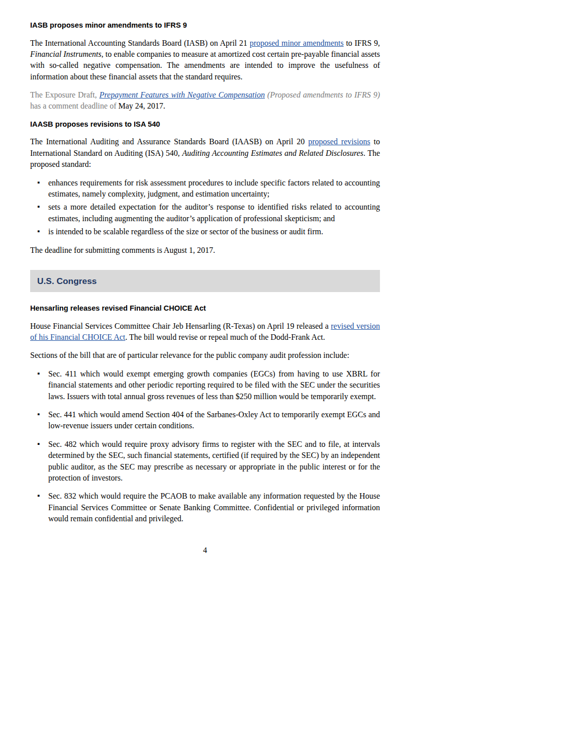IASB proposes minor amendments to IFRS 9
The International Accounting Standards Board (IASB) on April 21 proposed minor amendments to IFRS 9, Financial Instruments, to enable companies to measure at amortized cost certain pre-payable financial assets with so-called negative compensation. The amendments are intended to improve the usefulness of information about these financial assets that the standard requires.
The Exposure Draft, Prepayment Features with Negative Compensation (Proposed amendments to IFRS 9) has a comment deadline of May 24, 2017.
IAASB proposes revisions to ISA 540
The International Auditing and Assurance Standards Board (IAASB) on April 20 proposed revisions to International Standard on Auditing (ISA) 540, Auditing Accounting Estimates and Related Disclosures. The proposed standard:
enhances requirements for risk assessment procedures to include specific factors related to accounting estimates, namely complexity, judgment, and estimation uncertainty;
sets a more detailed expectation for the auditor’s response to identified risks related to accounting estimates, including augmenting the auditor’s application of professional skepticism; and
is intended to be scalable regardless of the size or sector of the business or audit firm.
The deadline for submitting comments is August 1, 2017.
U.S. Congress
Hensarling releases revised Financial CHOICE Act
House Financial Services Committee Chair Jeb Hensarling (R-Texas) on April 19 released a revised version of his Financial CHOICE Act. The bill would revise or repeal much of the Dodd-Frank Act.
Sections of the bill that are of particular relevance for the public company audit profession include:
Sec. 411 which would exempt emerging growth companies (EGCs) from having to use XBRL for financial statements and other periodic reporting required to be filed with the SEC under the securities laws. Issuers with total annual gross revenues of less than $250 million would be temporarily exempt.
Sec. 441 which would amend Section 404 of the Sarbanes-Oxley Act to temporarily exempt EGCs and low-revenue issuers under certain conditions.
Sec. 482 which would require proxy advisory firms to register with the SEC and to file, at intervals determined by the SEC, such financial statements, certified (if required by the SEC) by an independent public auditor, as the SEC may prescribe as necessary or appropriate in the public interest or for the protection of investors.
Sec. 832 which would require the PCAOB to make available any information requested by the House Financial Services Committee or Senate Banking Committee. Confidential or privileged information would remain confidential and privileged.
4